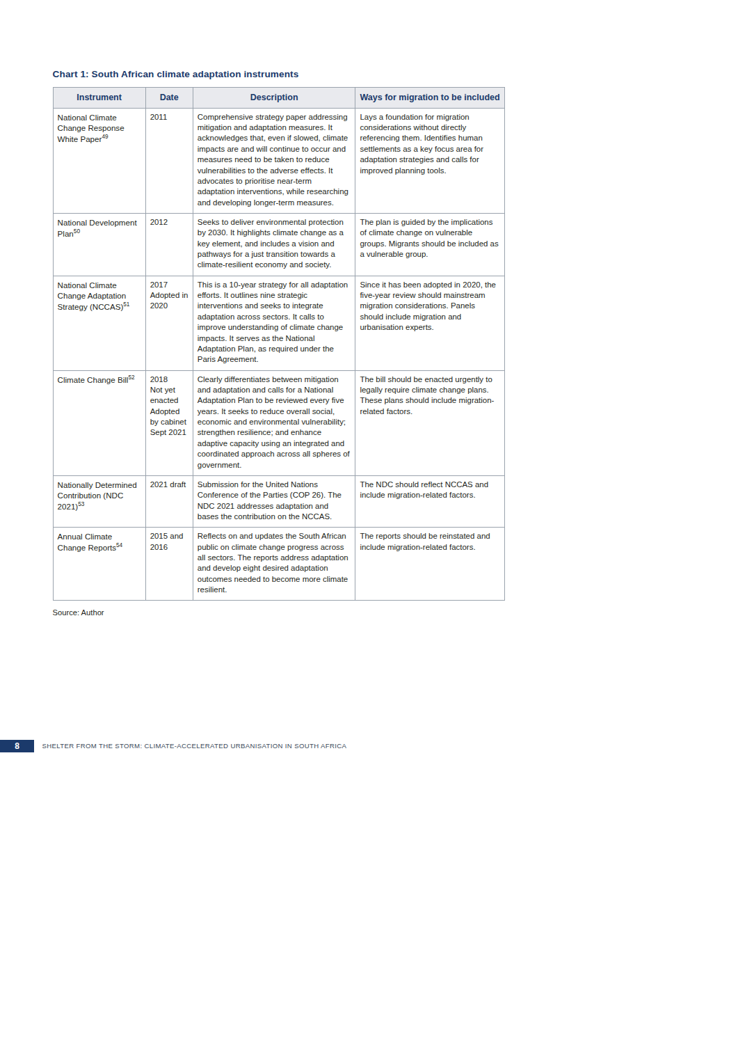Chart 1: South African climate adaptation instruments
| Instrument | Date | Description | Ways for migration to be included |
| --- | --- | --- | --- |
| National Climate Change Response White Paper 49 | 2011 | Comprehensive strategy paper addressing mitigation and adaptation measures. It acknowledges that, even if slowed, climate impacts are and will continue to occur and measures need to be taken to reduce vulnerabilities to the adverse effects. It advocates to prioritise near-term adaptation interventions, while researching and developing longer-term measures. | Lays a foundation for migration considerations without directly referencing them. Identifies human settlements as a key focus area for adaptation strategies and calls for improved planning tools. |
| National Development Plan 50 | 2012 | Seeks to deliver environmental protection by 2030. It highlights climate change as a key element, and includes a vision and pathways for a just transition towards a climate-resilient economy and society. | The plan is guided by the implications of climate change on vulnerable groups. Migrants should be included as a vulnerable group. |
| National Climate Change Adaptation Strategy (NCCAS) 51 | 2017 Adopted in 2020 | This is a 10-year strategy for all adaptation efforts. It outlines nine strategic interventions and seeks to integrate adaptation across sectors. It calls to improve understanding of climate change impacts. It serves as the National Adaptation Plan, as required under the Paris Agreement. | Since it has been adopted in 2020, the five-year review should mainstream migration considerations. Panels should include migration and urbanisation experts. |
| Climate Change Bill 52 | 2018 Not yet enacted Adopted by cabinet Sept 2021 | Clearly differentiates between mitigation and adaptation and calls for a National Adaptation Plan to be reviewed every five years. It seeks to reduce overall social, economic and environmental vulnerability; strengthen resilience; and enhance adaptive capacity using an integrated and coordinated approach across all spheres of government. | The bill should be enacted urgently to legally require climate change plans. These plans should include migration-related factors. |
| Nationally Determined Contribution (NDC 2021) 53 | 2021 draft | Submission for the United Nations Conference of the Parties (COP 26). The NDC 2021 addresses adaptation and bases the contribution on the NCCAS. | The NDC should reflect NCCAS and include migration-related factors. |
| Annual Climate Change Reports 54 | 2015 and 2016 | Reflects on and updates the South African public on climate change progress across all sectors. The reports address adaptation and develop eight desired adaptation outcomes needed to become more climate resilient. | The reports should be reinstated and include migration-related factors. |
Source: Author
8
Shelter from the storm: Climate-accelerated urbanisation in South Africa